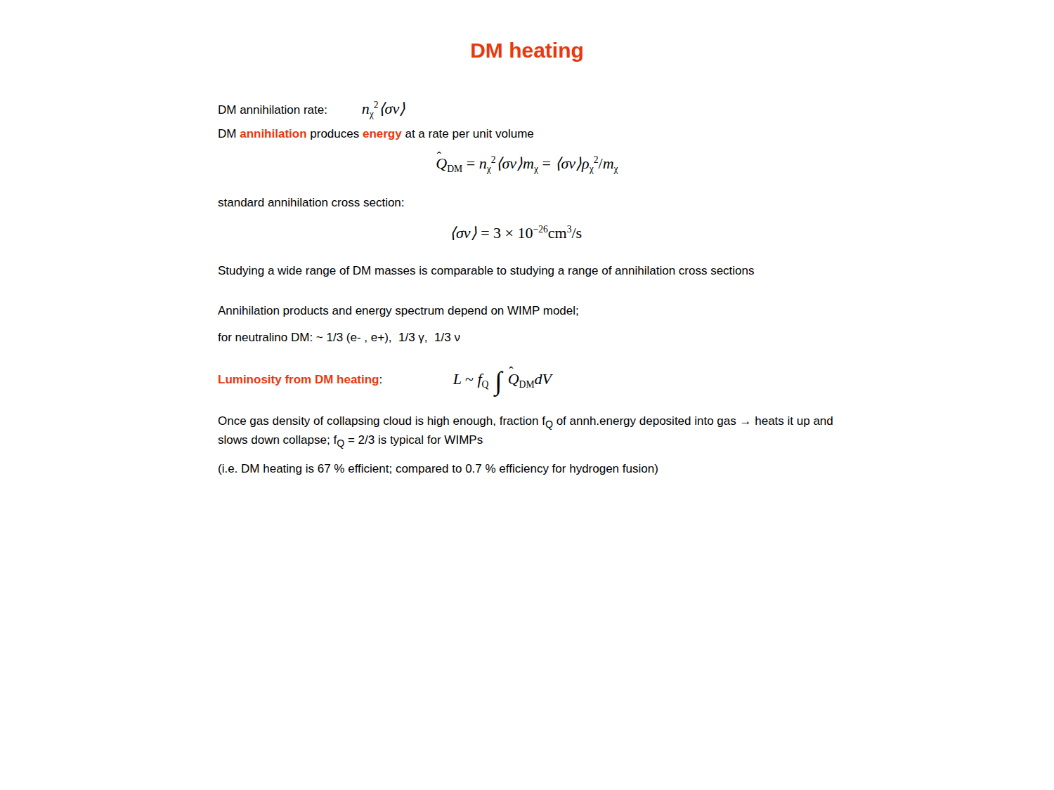DM heating
DM annihilation rate: nχ2⟨σv⟩
DM annihilation produces energy at a rate per unit volume
QDM = nχ2⟨σv⟩mχ = ⟨σv⟩ρχ2/mχ
standard annihilation cross section:
⟨σv⟩ = 3 × 10−26cm3/s
Studying a wide range of DM masses is comparable to studying a range of annihilation cross sections
Annihilation products and energy spectrum depend on WIMP model;
for neutralino DM: ~ 1/3 (e- , e+), 1/3 γ, 1/3 ν
Luminosity from DM heating: L ~ fQ ∫ QDMdV
Once gas density of collapsing cloud is high enough, fraction fQ of annh.energy deposited into gas → heats it up and slows down collapse; fQ = 2/3 is typical for WIMPs
(i.e. DM heating is 67 % efficient; compared to 0.7 % efficiency for hydrogen fusion)